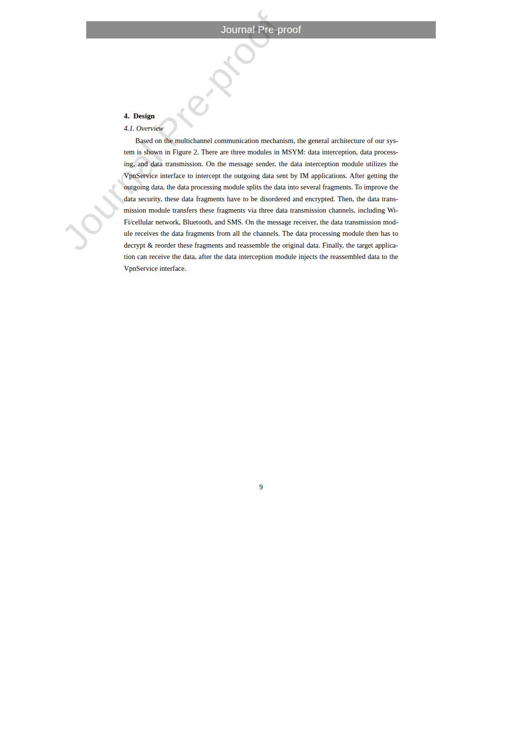Journal Pre-proof
Journal Pre-proof
4. Design
4.1. Overview
Based on the multichannel communication mechanism, the general architecture of our system is shown in Figure 2. There are three modules in MSYM: data interception, data processing, and data transmission. On the message sender, the data interception module utilizes the VpnService interface to intercept the outgoing data sent by IM applications. After getting the outgoing data, the data processing module splits the data into several fragments. To improve the data security, these data fragments have to be disordered and encrypted. Then, the data transmission module transfers these fragments via three data transmission channels, including Wi-Fi/cellular network, Bluetooth, and SMS. On the message receiver, the data transmission module receives the data fragments from all the channels. The data processing module then has to decrypt & reorder these fragments and reassemble the original data. Finally, the target application can receive the data, after the data interception module injects the reassembled data to the VpnService interface.
9